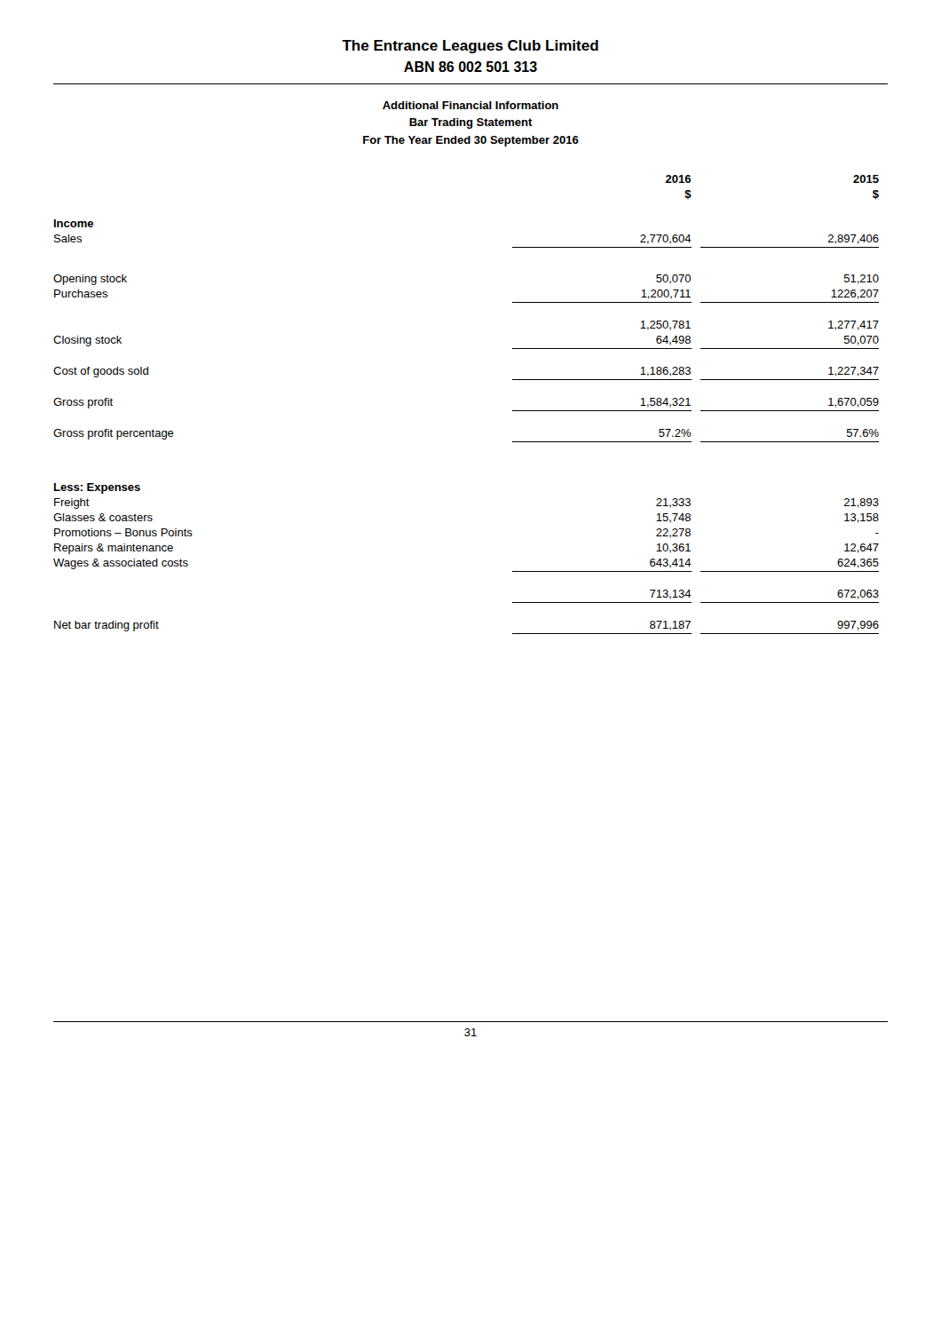The Entrance Leagues Club Limited
ABN 86 002 501 313
Additional Financial Information
Bar Trading Statement
For The Year Ended 30 September 2016
| | 2016 | 2015 |
| | $ | $ |
| Income | | |
| Sales | 2,770,604 | 2,897,406 |
| Opening stock | 50,070 | 51,210 |
| Purchases | 1,200,711 | 1226,207 |
| | 1,250,781 | 1,277,417 |
| Closing stock | 64,498 | 50,070 |
| Cost of goods sold | 1,186,283 | 1,227,347 |
| Gross profit | 1,584,321 | 1,670,059 |
| Gross profit percentage | 57.2% | 57.6% |
| Less: Expenses | | |
| Freight | 21,333 | 21,893 |
| Glasses & coasters | 15,748 | 13,158 |
| Promotions – Bonus Points | 22,278 | - |
| Repairs & maintenance | 10,361 | 12,647 |
| Wages & associated costs | 643,414 | 624,365 |
| | 713,134 | 672,063 |
| Net bar trading profit | 871,187 | 997,996 |
31